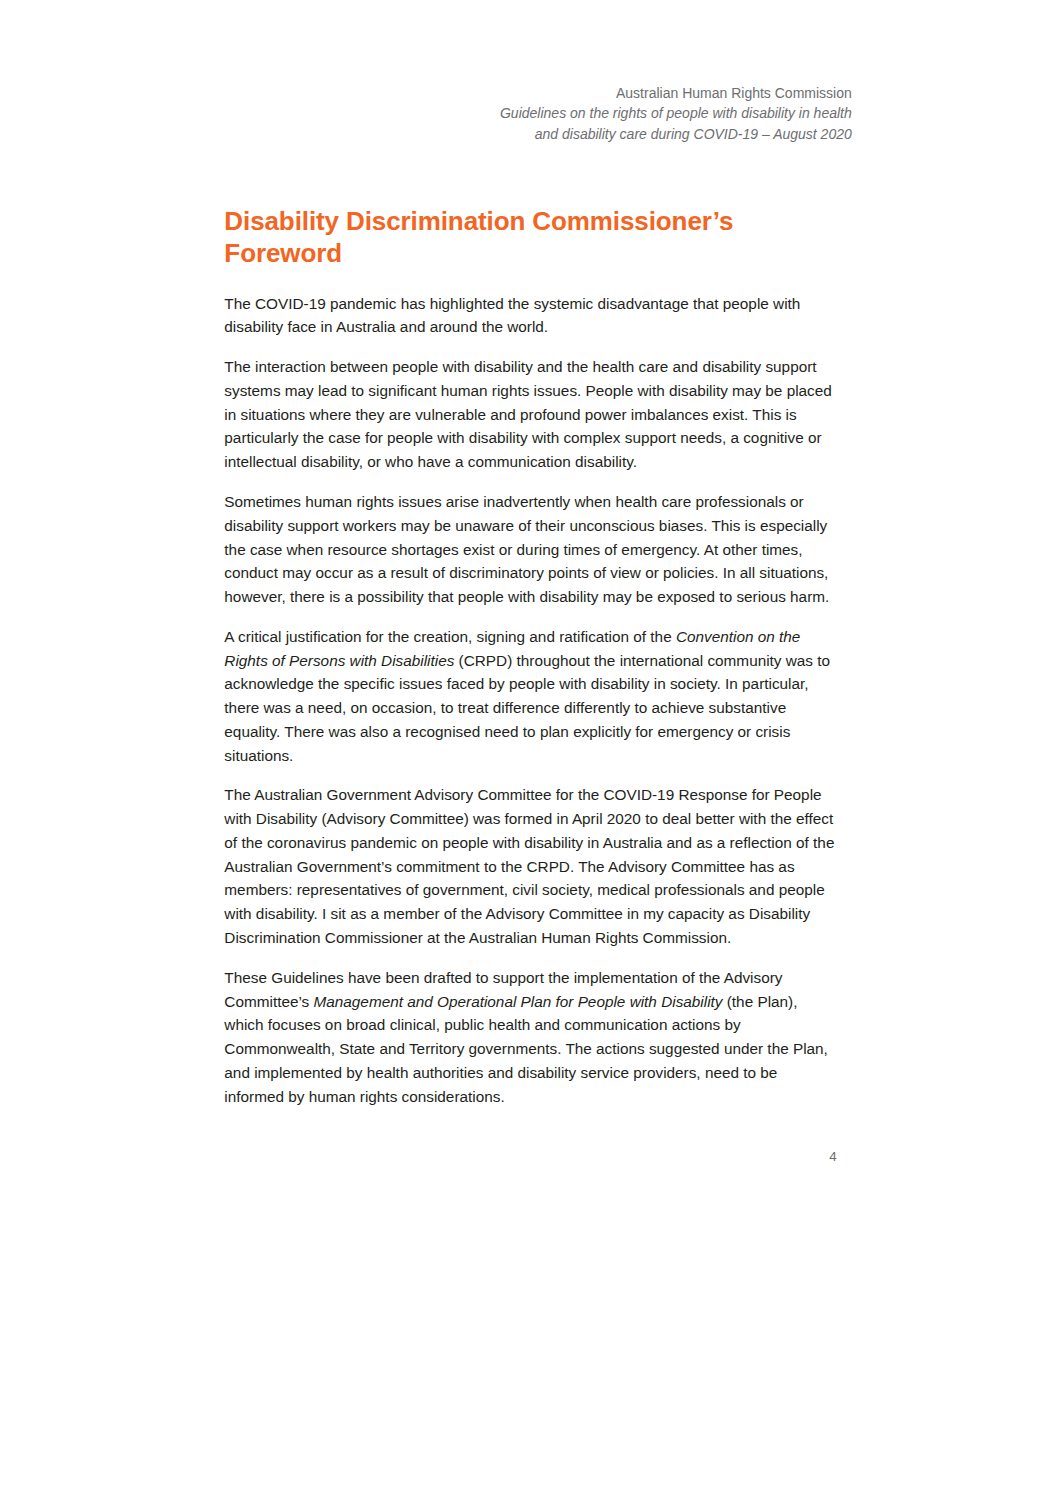Australian Human Rights Commission Guidelines on the rights of people with disability in health and disability care during COVID-19 – August 2020
Disability Discrimination Commissioner’s Foreword
The COVID-19 pandemic has highlighted the systemic disadvantage that people with disability face in Australia and around the world.
The interaction between people with disability and the health care and disability support systems may lead to significant human rights issues. People with disability may be placed in situations where they are vulnerable and profound power imbalances exist. This is particularly the case for people with disability with complex support needs, a cognitive or intellectual disability, or who have a communication disability.
Sometimes human rights issues arise inadvertently when health care professionals or disability support workers may be unaware of their unconscious biases. This is especially the case when resource shortages exist or during times of emergency. At other times, conduct may occur as a result of discriminatory points of view or policies. In all situations, however, there is a possibility that people with disability may be exposed to serious harm.
A critical justification for the creation, signing and ratification of the Convention on the Rights of Persons with Disabilities (CRPD) throughout the international community was to acknowledge the specific issues faced by people with disability in society. In particular, there was a need, on occasion, to treat difference differently to achieve substantive equality. There was also a recognised need to plan explicitly for emergency or crisis situations.
The Australian Government Advisory Committee for the COVID-19 Response for People with Disability (Advisory Committee) was formed in April 2020 to deal better with the effect of the coronavirus pandemic on people with disability in Australia and as a reflection of the Australian Government’s commitment to the CRPD. The Advisory Committee has as members: representatives of government, civil society, medical professionals and people with disability. I sit as a member of the Advisory Committee in my capacity as Disability Discrimination Commissioner at the Australian Human Rights Commission.
These Guidelines have been drafted to support the implementation of the Advisory Committee’s Management and Operational Plan for People with Disability (the Plan), which focuses on broad clinical, public health and communication actions by Commonwealth, State and Territory governments. The actions suggested under the Plan, and implemented by health authorities and disability service providers, need to be informed by human rights considerations.
4